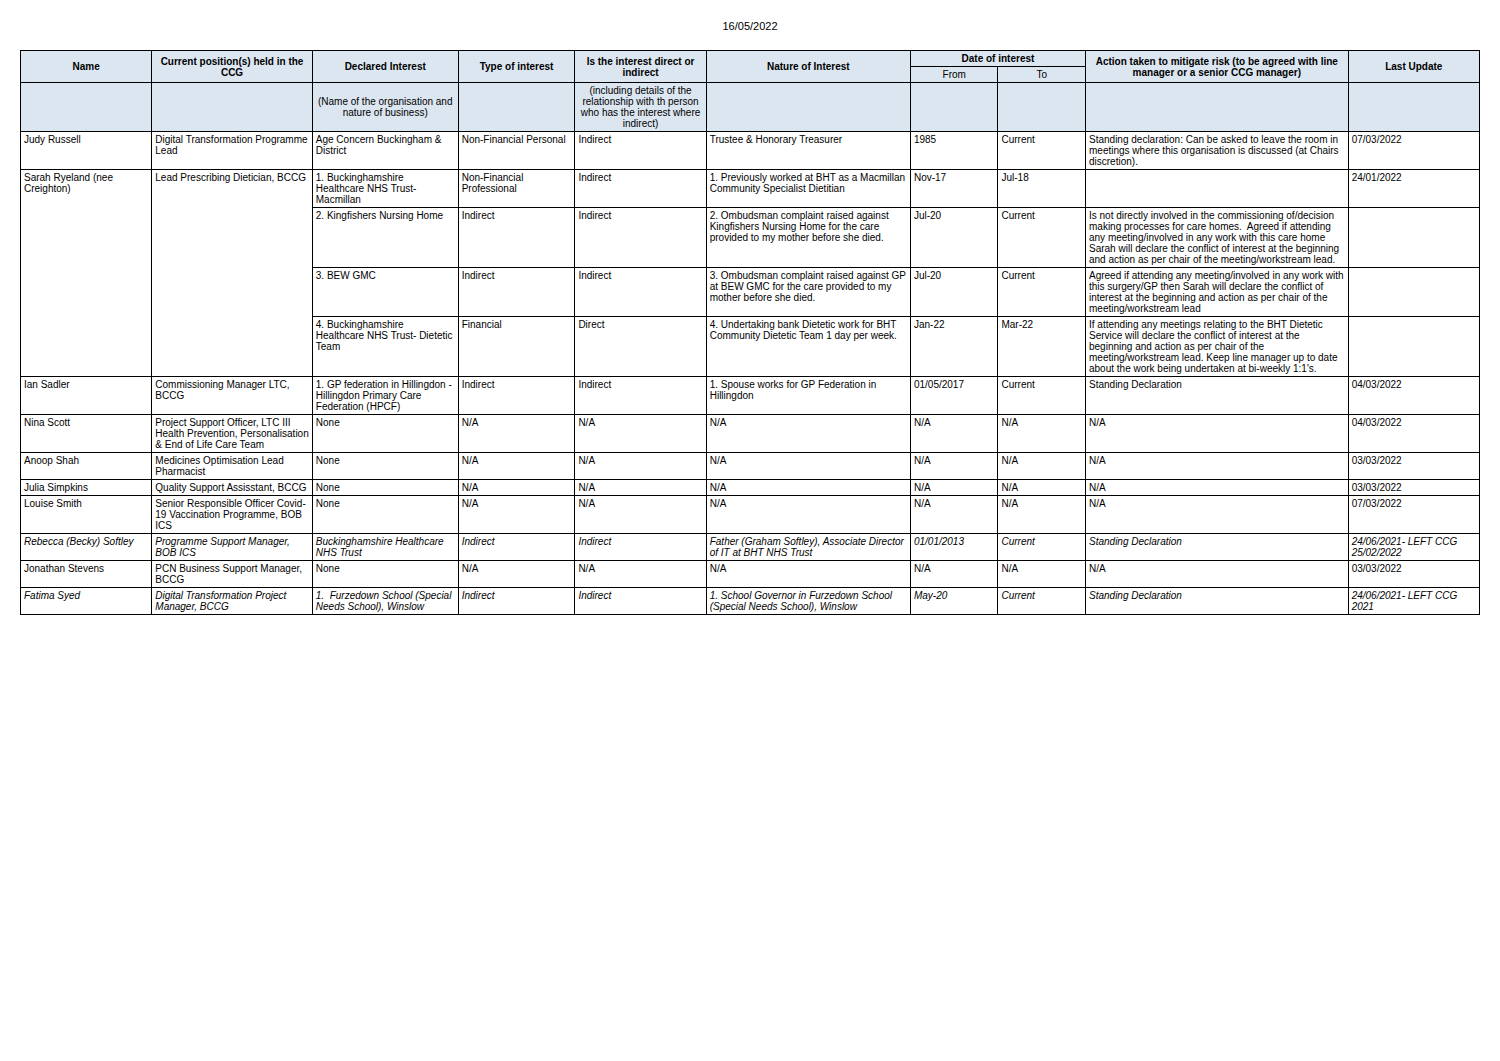16/05/2022
| Name | Current position(s) held in the CCG | Declared Interest | Type of interest | Is the interest direct or indirect | Nature of Interest | Date of interest | Action taken to mitigate risk (to be agreed with line manager or a senior CCG manager) | Last Update |
| --- | --- | --- | --- | --- | --- | --- | --- | --- |
| From | To |
| | | (Name of the organisation and nature of business) | | (including details of the relationship with th person who has the interest where indirect) | | | | | |
| Judy Russell | Digital Transformation Programme Lead | Age Concern Buckingham & District | Non-Financial Personal | Indirect | Trustee & Honorary Treasurer | 1985 | Current | Standing declaration: Can be asked to leave the room in meetings where this organisation is discussed (at Chairs discretion). | 07/03/2022 |
| Sarah Ryeland (nee Creighton) | Lead Prescribing Dietician, BCCG | 1. Buckinghamshire Healthcare NHS Trust- Macmillan | Non-Financial Professional | Indirect | 1. Previously worked at BHT as a Macmillan Community Specialist Dietitian | Nov-17 | Jul-18 | | 24/01/2022 |
| 2. Kingfishers Nursing Home | Indirect | Indirect | 2. Ombudsman complaint raised against Kingfishers Nursing Home for the care provided to my mother before she died. | Jul-20 | Current | Is not directly involved in the commissioning of/decision making processes for care homes. Agreed if attending any meeting/involved in any work with this care home Sarah will declare the conflict of interest at the beginning and action as per chair of the meeting/workstream lead. | |
| 3. BEW GMC | Indirect | Indirect | 3. Ombudsman complaint raised against GP at BEW GMC for the care provided to my mother before she died. | Jul-20 | Current | Agreed if attending any meeting/involved in any work with this surgery/GP then Sarah will declare the conflict of interest at the beginning and action as per chair of the meeting/workstream lead | |
| 4. Buckinghamshire Healthcare NHS Trust- Dietetic Team | Financial | Direct | 4. Undertaking bank Dietetic work for BHT Community Dietetic Team 1 day per week. | Jan-22 | Mar-22 | If attending any meetings relating to the BHT Dietetic Service will declare the conflict of interest at the beginning and action as per chair of the meeting/workstream lead. Keep line manager up to date about the work being undertaken at bi-weekly 1:1's. | |
| Ian Sadler | Commissioning Manager LTC, BCCG | 1. GP federation in Hillingdon - Hillingdon Primary Care Federation (HPCF) | Indirect | Indirect | 1. Spouse works for GP Federation in Hillingdon | 01/05/2017 | Current | Standing Declaration | 04/03/2022 |
| Nina Scott | Project Support Officer, LTC III Health Prevention, Personalisation & End of Life Care Team | None | N/A | N/A | N/A | N/A | N/A | N/A | 04/03/2022 |
| Anoop Shah | Medicines Optimisation Lead Pharmacist | None | N/A | N/A | N/A | N/A | N/A | N/A | 03/03/2022 |
| Julia Simpkins | Quality Support Assisstant, BCCG | None | N/A | N/A | N/A | N/A | N/A | N/A | 03/03/2022 |
| Louise Smith | Senior Responsible Officer Covid-19 Vaccination Programme, BOB ICS | None | N/A | N/A | N/A | N/A | N/A | N/A | 07/03/2022 |
| Rebecca (Becky) Softley | Programme Support Manager, BOB ICS | Buckinghamshire Healthcare NHS Trust | Indirect | Indirect | Father (Graham Softley), Associate Director of IT at BHT NHS Trust | 01/01/2013 | Current | Standing Declaration | 24/06/2021- LEFT CCG 25/02/2022 |
| Jonathan Stevens | PCN Business Support Manager, BCCG | None | N/A | N/A | N/A | N/A | N/A | N/A | 03/03/2022 |
| Fatima Syed | Digital Transformation Project Manager, BCCG | 1. Furzedown School (Special Needs School), Winslow | Indirect | Indirect | 1. School Governor in Furzedown School (Special Needs School), Winslow | May-20 | Current | Standing Declaration | 24/06/2021- LEFT CCG 2021 |